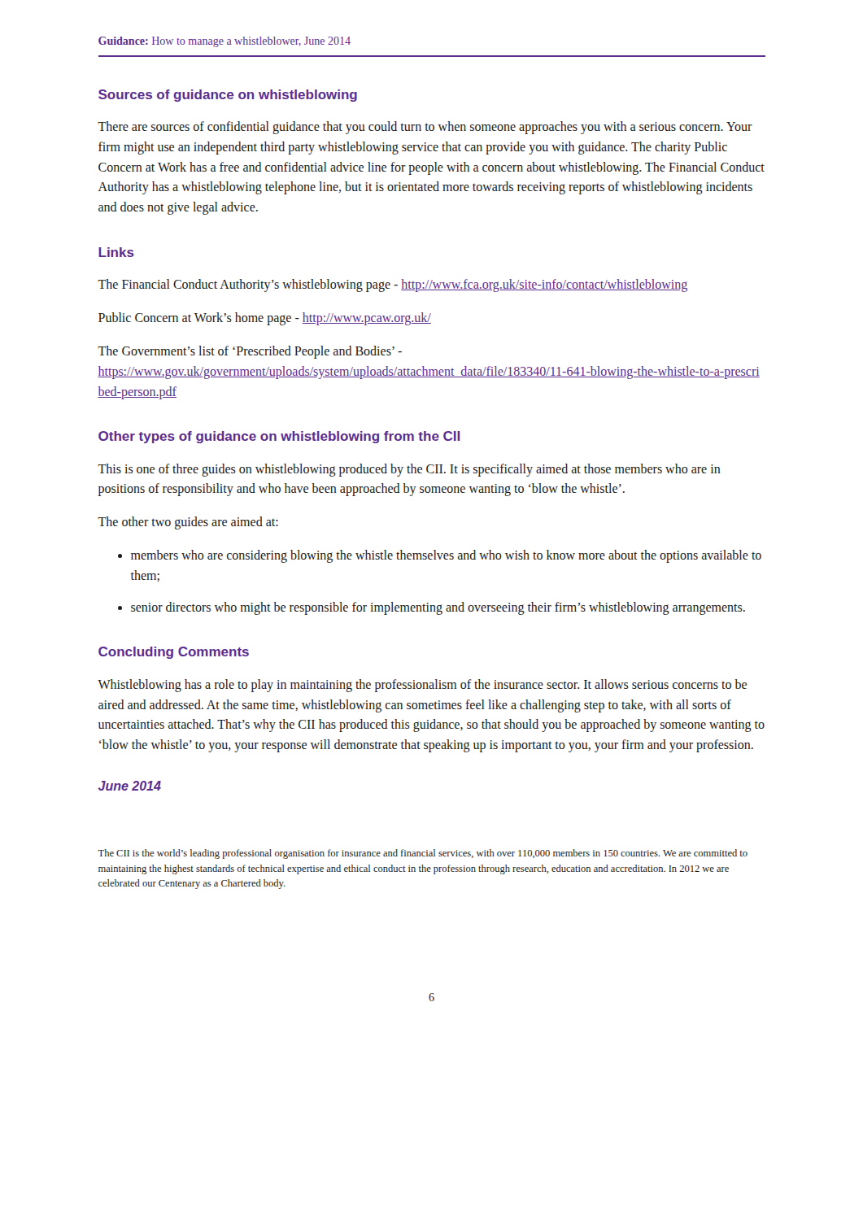Guidance: How to manage a whistleblower, June 2014
Sources of guidance on whistleblowing
There are sources of confidential guidance that you could turn to when someone approaches you with a serious concern. Your firm might use an independent third party whistleblowing service that can provide you with guidance. The charity Public Concern at Work has a free and confidential advice line for people with a concern about whistleblowing. The Financial Conduct Authority has a whistleblowing telephone line, but it is orientated more towards receiving reports of whistleblowing incidents and does not give legal advice.
Links
The Financial Conduct Authority’s whistleblowing page - http://www.fca.org.uk/site-info/contact/whistleblowing
Public Concern at Work’s home page - http://www.pcaw.org.uk/
The Government’s list of ‘Prescribed People and Bodies’ -
https://www.gov.uk/government/uploads/system/uploads/attachment_data/file/183340/11-641-blowing-the-whistle-to-a-prescribed-person.pdf
Other types of guidance on whistleblowing from the CII
This is one of three guides on whistleblowing produced by the CII. It is specifically aimed at those members who are in positions of responsibility and who have been approached by someone wanting to ‘blow the whistle’.
The other two guides are aimed at:
members who are considering blowing the whistle themselves and who wish to know more about the options available to them;
senior directors who might be responsible for implementing and overseeing their firm’s whistleblowing arrangements.
Concluding Comments
Whistleblowing has a role to play in maintaining the professionalism of the insurance sector. It allows serious concerns to be aired and addressed. At the same time, whistleblowing can sometimes feel like a challenging step to take, with all sorts of uncertainties attached. That’s why the CII has produced this guidance, so that should you be approached by someone wanting to ‘blow the whistle’ to you, your response will demonstrate that speaking up is important to you, your firm and your profession.
June 2014
The CII is the world’s leading professional organisation for insurance and financial services, with over 110,000 members in 150 countries. We are committed to maintaining the highest standards of technical expertise and ethical conduct in the profession through research, education and accreditation. In 2012 we are celebrated our Centenary as a Chartered body.
6